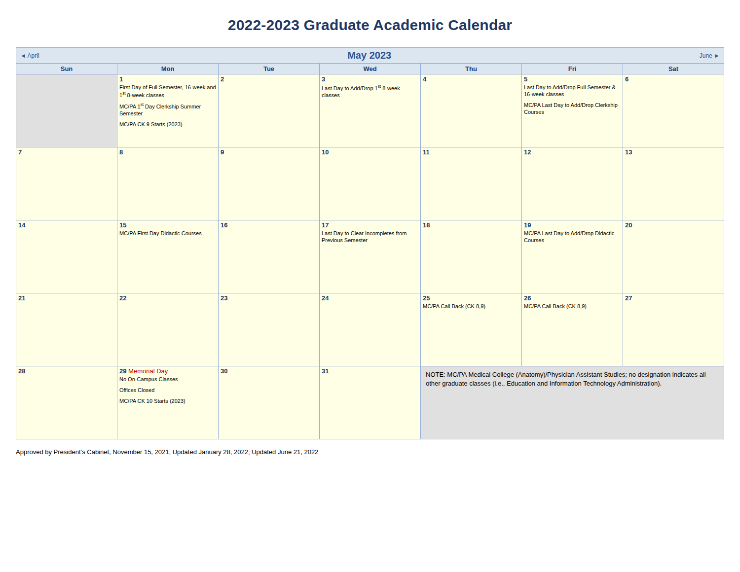2022-2023 Graduate Academic Calendar
ANDERSON UNIVERSITY
EX CORDE CARITATE
IN LUCE
1871
◄ April May 2023 June ►
| Sun | Mon | Tue | Wed | Thu | Fri | Sat |
| --- | --- | --- | --- | --- | --- | --- |
| | 1 First Day of Full Semester, 16-week and 1 st 8-week classes MC/PA 1 st Day Clerkship Summer Semester MC/PA CK 9 Starts (2023) | 2 | 3 Last Day to Add/Drop 1 st 8-week classes | 4 | 5 Last Day to Add/Drop Full Semester & 16-week classes MC/PA Last Day to Add/Drop Clerkship Courses | 6 |
| 7 | 8 | 9 | 10 | 11 | 12 | 13 |
| 14 | 15 MC/PA First Day Didactic Courses | 16 | 17 Last Day to Clear Incompletes from Previous Semester | 18 | 19 MC/PA Last Day to Add/Drop Didactic Courses | 20 |
| 21 | 22 | 23 | 24 | 25 MC/PA Call Back (CK 8,9) | 26 MC/PA Call Back (CK 8,9) | 27 |
| 28 | 29 Memorial Day No On-Campus Classes Offices Closed MC/PA CK 10 Starts (2023) | 30 | 31 | NOTE: MC/PA Medical College (Anatomy)/Physician Assistant Studies; no designation indicates all other graduate classes (i.e., Education and Information Technology Administration). |
Approved by President’s Cabinet, November 15, 2021; Updated January 28, 2022; Updated June 21, 2022